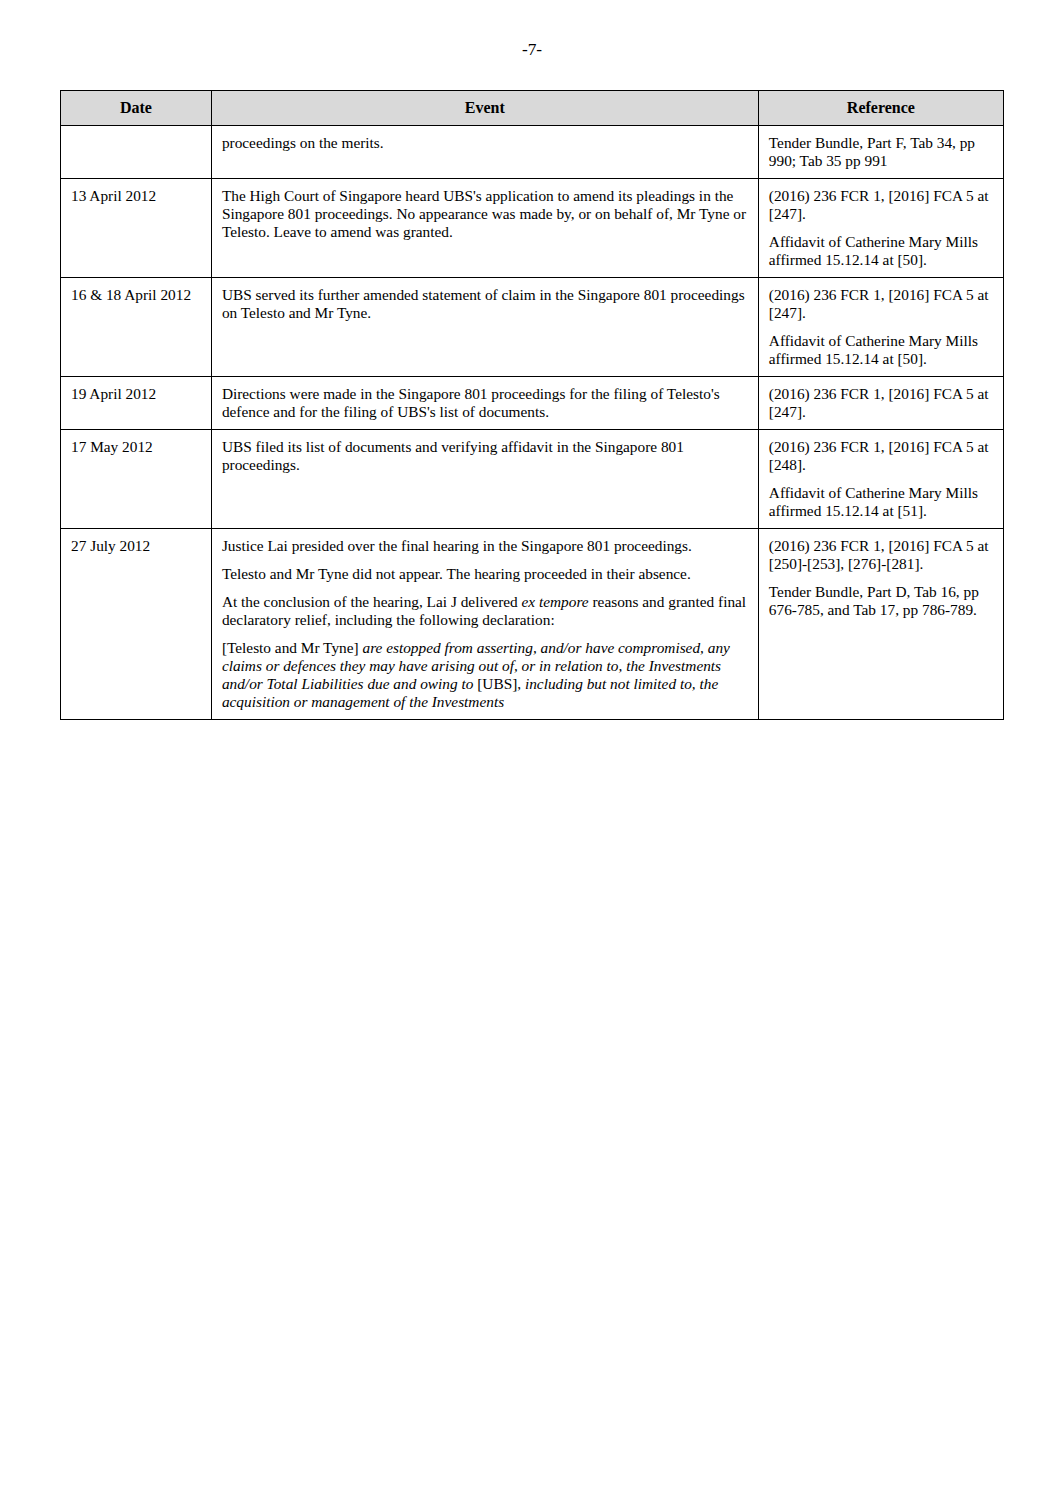-7-
| Date | Event | Reference |
| --- | --- | --- |
| | proceedings on the merits. | Tender Bundle, Part F, Tab 34, pp 990; Tab 35 pp 991 |
| 13 April 2012 | The High Court of Singapore heard UBS's application to amend its pleadings in the Singapore 801 proceedings. No appearance was made by, or on behalf of, Mr Tyne or Telesto. Leave to amend was granted. | (2016) 236 FCR 1, [2016] FCA 5 at [247]. Affidavit of Catherine Mary Mills affirmed 15.12.14 at [50]. |
| 16 & 18 April 2012 | UBS served its further amended statement of claim in the Singapore 801 proceedings on Telesto and Mr Tyne. | (2016) 236 FCR 1, [2016] FCA 5 at [247]. Affidavit of Catherine Mary Mills affirmed 15.12.14 at [50]. |
| 19 April 2012 | Directions were made in the Singapore 801 proceedings for the filing of Telesto's defence and for the filing of UBS's list of documents. | (2016) 236 FCR 1, [2016] FCA 5 at [247]. |
| 17 May 2012 | UBS filed its list of documents and verifying affidavit in the Singapore 801 proceedings. | (2016) 236 FCR 1, [2016] FCA 5 at [248]. Affidavit of Catherine Mary Mills affirmed 15.12.14 at [51]. |
| 27 July 2012 | Justice Lai presided over the final hearing in the Singapore 801 proceedings. Telesto and Mr Tyne did not appear. The hearing proceeded in their absence. At the conclusion of the hearing, Lai J delivered ex tempore reasons and granted final declaratory relief, including the following declaration: [Telesto and Mr Tyne] are estopped from asserting, and/or have compromised, any claims or defences they may have arising out of, or in relation to, the Investments and/or Total Liabilities due and owing to [UBS], including but not limited to, the acquisition or management of the Investments | (2016) 236 FCR 1, [2016] FCA 5 at [250]-[253], [276]-[281]. Tender Bundle, Part D, Tab 16, pp 676-785, and Tab 17, pp 786-789. |